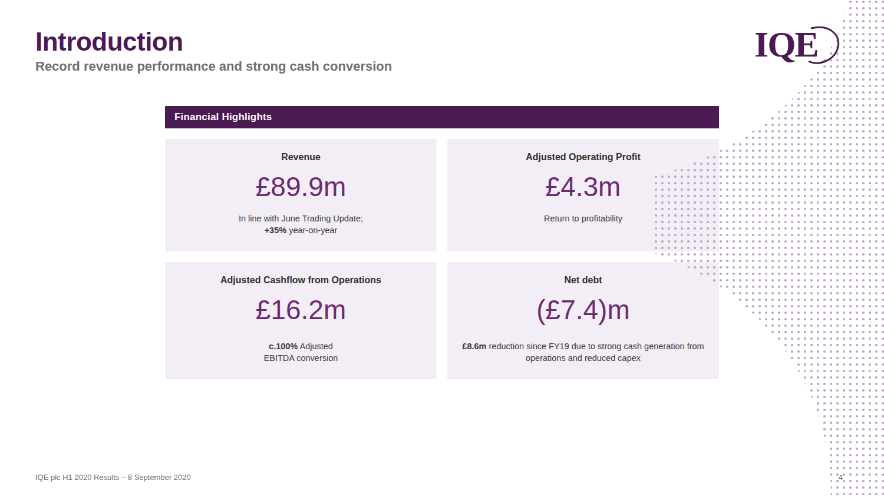IQE
Introduction
Record revenue performance and strong cash conversion
Financial Highlights
Revenue
£89.9m
In line with June Trading Update;
+35% year-on-year
Adjusted Operating Profit
£4.3m
Return to profitability
Adjusted Cashflow from Operations
£16.2m
c.100% Adjusted
EBITDA conversion
Net debt
(£7.4)m
£8.6m reduction since FY19 due to strong cash generation from operations and reduced capex
IQE plc H1 2020 Results – 8 September 2020
4